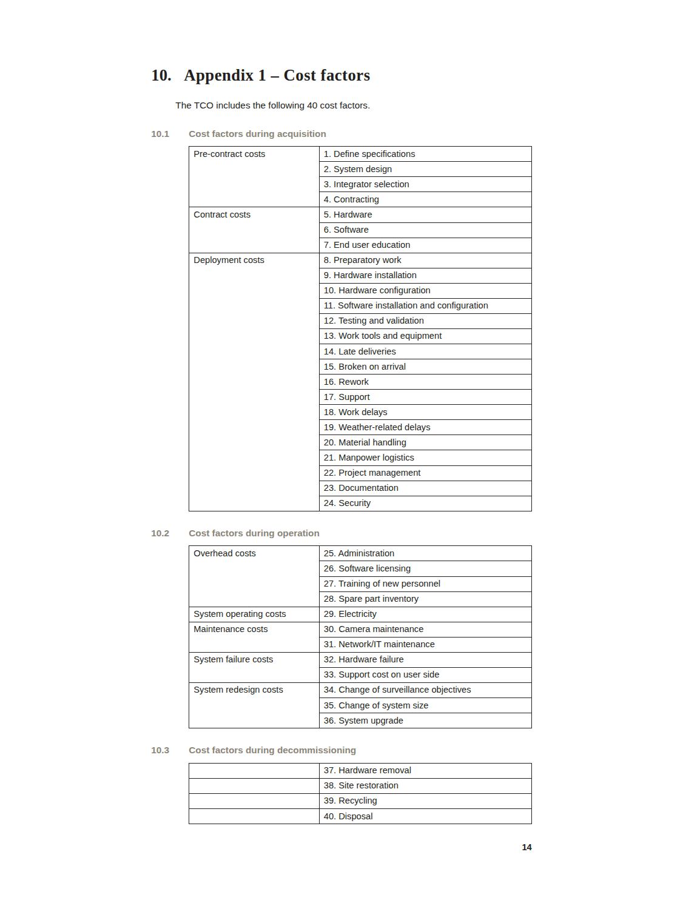10.
Appendix 1 – Cost factors
The TCO includes the following 40 cost factors.
10.1
Cost factors during acquisition
| Pre-contract costs | 1. Define specifications |
| 2. System design |
| 3. Integrator selection |
| 4. Contracting |
| Contract costs | 5. Hardware |
| 6. Software |
| 7. End user education |
| Deployment costs | 8. Preparatory work |
| 9. Hardware installation |
| 10. Hardware configuration |
| 11. Software installation and configuration |
| 12. Testing and validation |
| 13. Work tools and equipment |
| 14. Late deliveries |
| 15. Broken on arrival |
| 16. Rework |
| 17. Support |
| 18. Work delays |
| 19. Weather-related delays |
| 20. Material handling |
| 21. Manpower logistics |
| 22. Project management |
| 23. Documentation |
| 24. Security |
10.2
Cost factors during operation
| Overhead costs | 25. Administration |
| 26. Software licensing |
| 27. Training of new personnel |
| 28. Spare part inventory |
| System operating costs | 29. Electricity |
| Maintenance costs | 30. Camera maintenance |
| 31. Network/IT maintenance |
| System failure costs | 32. Hardware failure |
| 33. Support cost on user side |
| System redesign costs | 34. Change of surveillance objectives |
| 35. Change of system size |
| 36. System upgrade |
10.3
Cost factors during decommissioning
| | 37. Hardware removal |
| | 38. Site restoration |
| | 39. Recycling |
| | 40. Disposal |
14